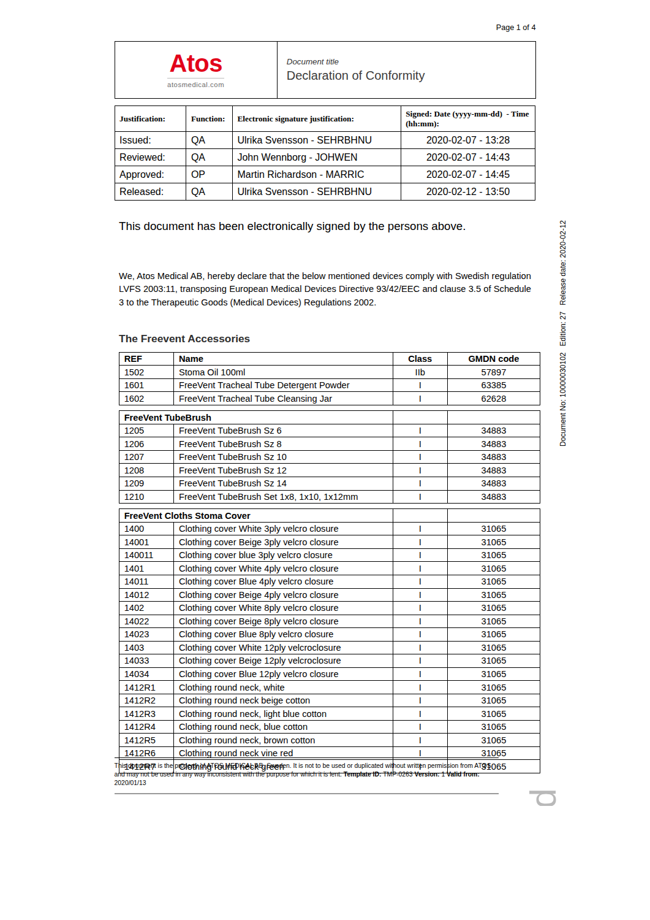Page 1 of 4
Atos
atosmedical.com
Document title
Declaration of Conformity
| Justification: | Function: | Electronic signature justification: | Signed: Date (yyyy-mm-dd) - Time (hh:mm): |
| --- | --- | --- | --- |
| Issued: | QA | Ulrika Svensson - SEHRBHNU | 2020-02-07 - 13:28 |
| Reviewed: | QA | John Wennborg - JOHWEN | 2020-02-07 - 14:43 |
| Approved: | OP | Martin Richardson - MARRIC | 2020-02-07 - 14:45 |
| Released: | QA | Ulrika Svensson - SEHRBHNU | 2020-02-12 - 13:50 |
This document has been electronically signed by the persons above.
We, Atos Medical AB, hereby declare that the below mentioned devices comply with Swedish regulation LVFS 2003:11, transposing European Medical Devices Directive 93/42/EEC and clause 3.5 of Schedule 3 to the Therapeutic Goods (Medical Devices) Regulations 2002.
The Freevent Accessories
| REF | Name | Class | GMDN code |
| --- | --- | --- | --- |
| 1502 | Stoma Oil 100ml | IIb | 57897 |
| 1601 | FreeVent Tracheal Tube Detergent Powder | I | 63385 |
| 1602 | FreeVent Tracheal Tube Cleansing Jar | I | 62628 |
| FreeVent TubeBrush | | |
| 1205 | FreeVent TubeBrush Sz 6 | I | 34883 |
| 1206 | FreeVent TubeBrush Sz 8 | I | 34883 |
| 1207 | FreeVent TubeBrush Sz 10 | I | 34883 |
| 1208 | FreeVent TubeBrush Sz 12 | I | 34883 |
| 1209 | FreeVent TubeBrush Sz 14 | I | 34883 |
| 1210 | FreeVent TubeBrush Set 1x8, 1x10, 1x12mm | I | 34883 |
| FreeVent Cloths Stoma Cover | | |
| 1400 | Clothing cover White 3ply velcro closure | I | 31065 |
| 14001 | Clothing cover Beige 3ply velcro closure | I | 31065 |
| 140011 | Clothing cover blue 3ply velcro closure | I | 31065 |
| 1401 | Clothing cover White 4ply velcro closure | I | 31065 |
| 14011 | Clothing cover Blue 4ply velcro closure | I | 31065 |
| 14012 | Clothing cover Beige 4ply velcro closure | I | 31065 |
| 1402 | Clothing cover White 8ply velcro closure | I | 31065 |
| 14022 | Clothing cover Beige 8ply velcro closure | I | 31065 |
| 14023 | Clothing cover Blue 8ply velcro closure | I | 31065 |
| 1403 | Clothing cover White 12ply velcroclosure | I | 31065 |
| 14033 | Clothing cover Beige 12ply velcroclosure | I | 31065 |
| 14034 | Clothing cover Blue 12ply velcro closure | I | 31065 |
| 1412R1 | Clothing round neck, white | I | 31065 |
| 1412R2 | Clothing round neck beige cotton | I | 31065 |
| 1412R3 | Clothing round neck, light blue cotton | I | 31065 |
| 1412R4 | Clothing round neck, blue cotton | I | 31065 |
| 1412R5 | Clothing round neck, brown cotton | I | 31065 |
| 1412R6 | Clothing round neck vine red | I | 31065 |
| 1412R7 | Clothing round neck green | I | 31065 |
Document No: 10000030102 Edition: 27 Release date: 2020-02-12
Released
This document is the property of ATOS MEDICAL AB, Sweden. It is not to be used or duplicated without written permission from ATOS and may not be used in any way inconsistent with the purpose for which it is lent. Template ID: TMP-0263 Version: 1 Valid from: 2020/01/13